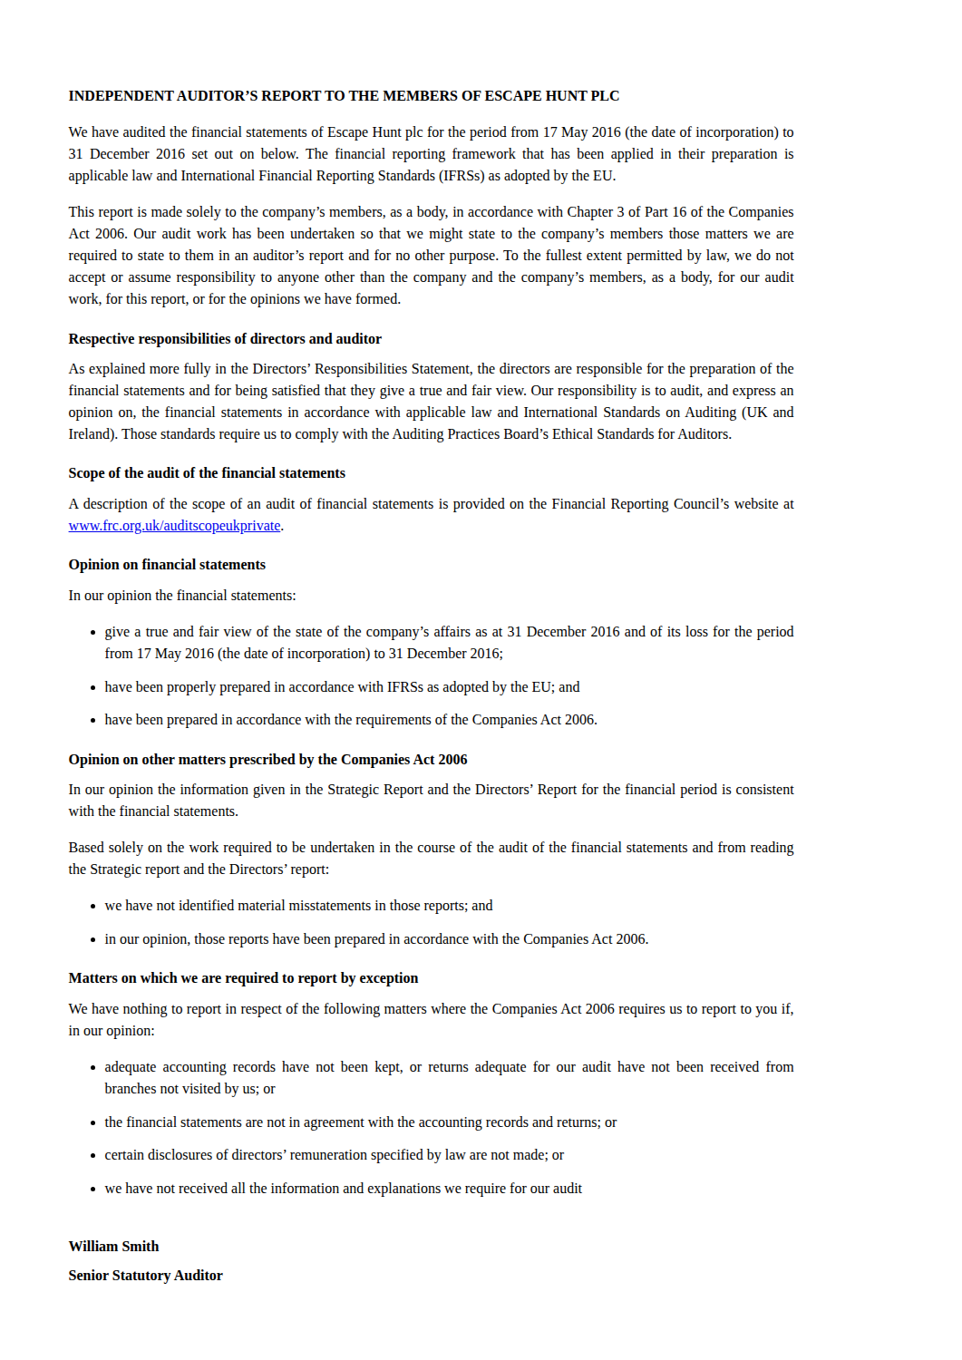Independent Auditor’s Report to the Members of Escape Hunt PLC
We have audited the financial statements of Escape Hunt plc for the period from 17 May 2016 (the date of incorporation) to 31 December 2016 set out on below. The financial reporting framework that has been applied in their preparation is applicable law and International Financial Reporting Standards (IFRSs) as adopted by the EU.
This report is made solely to the company’s members, as a body, in accordance with Chapter 3 of Part 16 of the Companies Act 2006. Our audit work has been undertaken so that we might state to the company’s members those matters we are required to state to them in an auditor’s report and for no other purpose. To the fullest extent permitted by law, we do not accept or assume responsibility to anyone other than the company and the company’s members, as a body, for our audit work, for this report, or for the opinions we have formed.
Respective responsibilities of directors and auditor
As explained more fully in the Directors’ Responsibilities Statement, the directors are responsible for the preparation of the financial statements and for being satisfied that they give a true and fair view. Our responsibility is to audit, and express an opinion on, the financial statements in accordance with applicable law and International Standards on Auditing (UK and Ireland). Those standards require us to comply with the Auditing Practices Board’s Ethical Standards for Auditors.
Scope of the audit of the financial statements
A description of the scope of an audit of financial statements is provided on the Financial Reporting Council’s website at www.frc.org.uk/auditscopeukprivate.
Opinion on financial statements
In our opinion the financial statements:
give a true and fair view of the state of the company’s affairs as at 31 December 2016 and of its loss for the period from 17 May 2016 (the date of incorporation) to 31 December 2016;
have been properly prepared in accordance with IFRSs as adopted by the EU; and
have been prepared in accordance with the requirements of the Companies Act 2006.
Opinion on other matters prescribed by the Companies Act 2006
In our opinion the information given in the Strategic Report and the Directors’ Report for the financial period is consistent with the financial statements.
Based solely on the work required to be undertaken in the course of the audit of the financial statements and from reading the Strategic report and the Directors’ report:
we have not identified material misstatements in those reports; and
in our opinion, those reports have been prepared in accordance with the Companies Act 2006.
Matters on which we are required to report by exception
We have nothing to report in respect of the following matters where the Companies Act 2006 requires us to report to you if, in our opinion:
adequate accounting records have not been kept, or returns adequate for our audit have not been received from branches not visited by us; or
the financial statements are not in agreement with the accounting records and returns; or
certain disclosures of directors’ remuneration specified by law are not made; or
we have not received all the information and explanations we require for our audit
William Smith
Senior Statutory Auditor